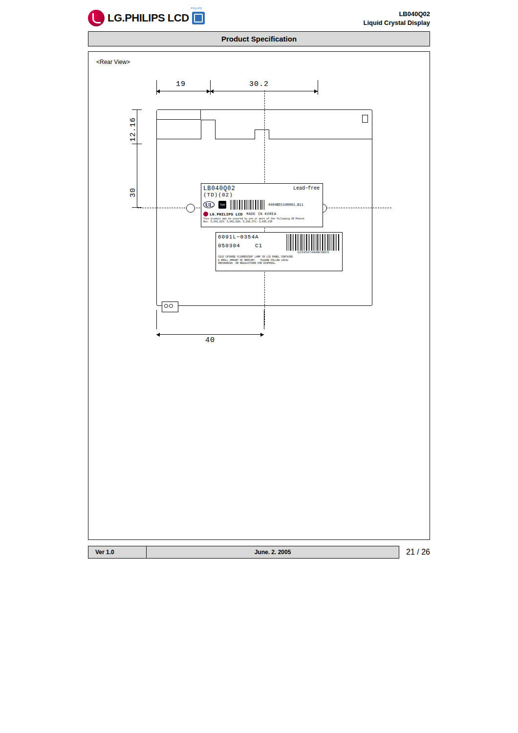LG.PHILIPS LCD
LB040Q02
Liquid Crystal Display
Product Specification
<Rear View>
19
30.2
12.16
30
Lead−free
LB040Q02
(TD)(02)
UL TUV 0404BD1100001_B11
LG.PHILIPS LCD MADE IN KOREA
This product may be covered by one or more of the following US Patent
Nos. 5,041,823; 5,061,920; 5,280,371; 5,835,139
6091L−0354A
050304 C1
123456789ABCDEFG
COLD CATHODE FLUORESCENT LAMP IN LCD PANEL CONTAINS
A SMALL AMOUNT OF MERCURY. PLEASE FOLLOW LOCAL
ORDINANCES OR REGULATIONS FOR DISPOSAL.
40
Ver 1.0
June. 2. 2005
21 / 26